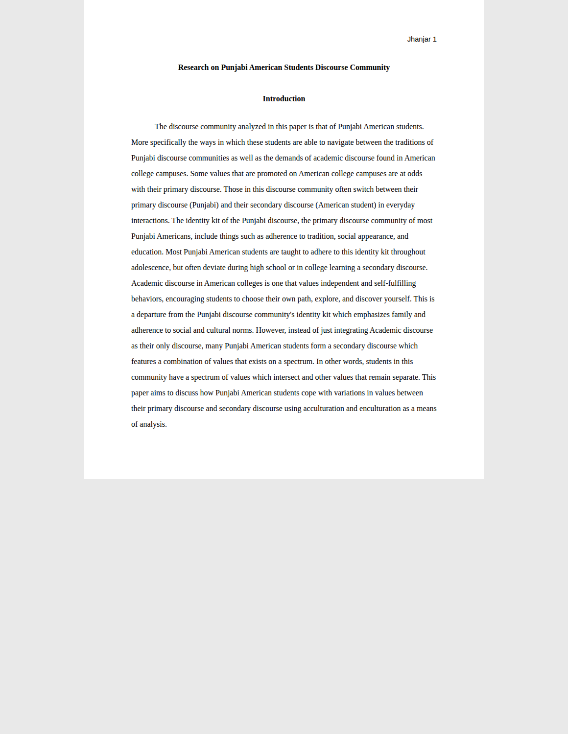Jhanjar 1
Research on Punjabi American Students Discourse Community
Introduction
The discourse community analyzed in this paper is that of Punjabi American students. More specifically the ways in which these students are able to navigate between the traditions of Punjabi discourse communities as well as the demands of academic discourse found in American college campuses. Some values that are promoted on American college campuses are at odds with their primary discourse. Those in this discourse community often switch between their primary discourse (Punjabi) and their secondary discourse (American student) in everyday interactions. The identity kit of the Punjabi discourse, the primary discourse community of most Punjabi Americans, include things such as adherence to tradition, social appearance, and education. Most Punjabi American students are taught to adhere to this identity kit throughout adolescence, but often deviate during high school or in college learning a secondary discourse. Academic discourse in American colleges is one that values independent and self-fulfilling behaviors, encouraging students to choose their own path, explore, and discover yourself. This is a departure from the Punjabi discourse community's identity kit which emphasizes family and adherence to social and cultural norms. However, instead of just integrating Academic discourse as their only discourse, many Punjabi American students form a secondary discourse which features a combination of values that exists on a spectrum. In other words, students in this community have a spectrum of values which intersect and other values that remain separate. This paper aims to discuss how Punjabi American students cope with variations in values between their primary discourse and secondary discourse using acculturation and enculturation as a means of analysis.